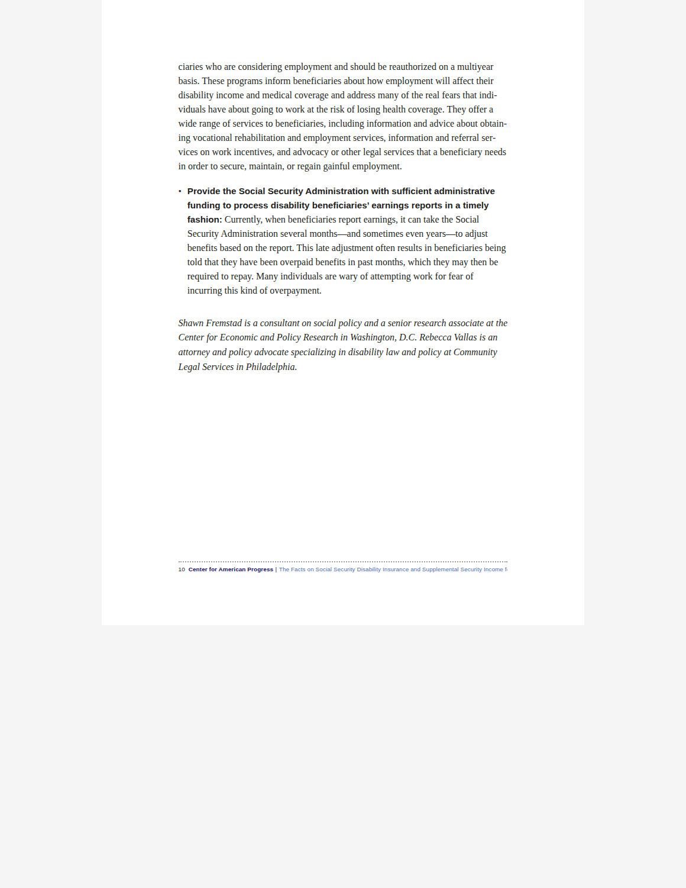ciaries who are considering employment and should be reauthorized on a multiyear basis. These programs inform beneficiaries about how employment will affect their disability income and medical coverage and address many of the real fears that individuals have about going to work at the risk of losing health coverage. They offer a wide range of services to beneficiaries, including information and advice about obtaining vocational rehabilitation and employment services, information and referral services on work incentives, and advocacy or other legal services that a beneficiary needs in order to secure, maintain, or regain gainful employment.
Provide the Social Security Administration with sufficient administrative funding to process disability beneficiaries’ earnings reports in a timely fashion: Currently, when beneficiaries report earnings, it can take the Social Security Administration several months—and sometimes even years—to adjust benefits based on the report. This late adjustment often results in beneficiaries being told that they have been overpaid benefits in past months, which they may then be required to repay. Many individuals are wary of attempting work for fear of incurring this kind of overpayment.
Shawn Fremstad is a consultant on social policy and a senior research associate at the Center for Economic and Policy Research in Washington, D.C. Rebecca Vallas is an attorney and policy advocate specializing in disability law and policy at Community Legal Services in Philadelphia.
10 Center for American Progress|The Facts on Social Security Disability Insurance and Supplemental Security Income for Workers with Disabilities